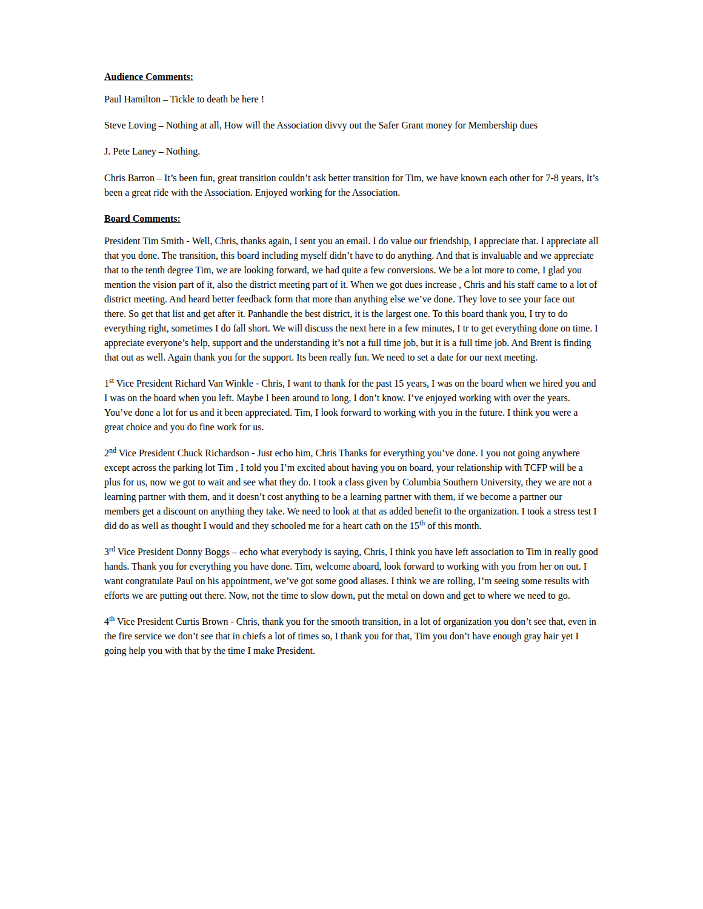Audience Comments:
Paul Hamilton – Tickle to death be here !
Steve Loving – Nothing at all, How will the Association divvy out the Safer Grant money for Membership dues
J. Pete Laney – Nothing.
Chris Barron – It’s been fun, great transition couldn’t ask better transition for Tim, we have known each other for 7-8 years, It’s been a great ride with the Association. Enjoyed working for the Association.
Board Comments:
President Tim Smith - Well, Chris, thanks again, I sent you an email. I do value our friendship, I appreciate that. I appreciate all that you done. The transition, this board including myself didn’t have to do anything. And that is invaluable and we appreciate that to the tenth degree Tim, we are looking forward, we had quite a few conversions. We be a lot more to come, I glad you mention the vision part of it, also the district meeting part of it. When we got dues increase , Chris and his staff came to a lot of district meeting. And heard better feedback form that more than anything else we’ve done. They love to see your face out there. So get that list and get after it. Panhandle the best district, it is the largest one. To this board thank you, I try to do everything right, sometimes I do fall short. We will discuss the next here in a few minutes, I tr to get everything done on time. I appreciate everyone’s help, support and the understanding it’s not a full time job, but it is a full time job. And Brent is finding that out as well. Again thank you for the support. Its been really fun. We need to set a date for our next meeting.
1st Vice President Richard Van Winkle - Chris, I want to thank for the past 15 years, I was on the board when we hired you and I was on the board when you left. Maybe I been around to long, I don’t know. I’ve enjoyed working with over the years. You’ve done a lot for us and it been appreciated. Tim, I look forward to working with you in the future. I think you were a great choice and you do fine work for us.
2nd Vice President Chuck Richardson - Just echo him, Chris Thanks for everything you’ve done. I you not going anywhere except across the parking lot Tim , I told you I’m excited about having you on board, your relationship with TCFP will be a plus for us, now we got to wait and see what they do. I took a class given by Columbia Southern University, they we are not a learning partner with them, and it doesn’t cost anything to be a learning partner with them, if we become a partner our members get a discount on anything they take. We need to look at that as added benefit to the organization. I took a stress test I did do as well as thought I would and they schooled me for a heart cath on the 15th of this month.
3rd Vice President Donny Boggs – echo what everybody is saying, Chris, I think you have left association to Tim in really good hands. Thank you for everything you have done. Tim, welcome aboard, look forward to working with you from her on out. I want congratulate Paul on his appointment, we’ve got some good aliases. I think we are rolling, I’m seeing some results with efforts we are putting out there. Now, not the time to slow down, put the metal on down and get to where we need to go.
4th Vice President Curtis Brown - Chris, thank you for the smooth transition, in a lot of organization you don’t see that, even in the fire service we don’t see that in chiefs a lot of times so, I thank you for that, Tim you don’t have enough gray hair yet I going help you with that by the time I make President.